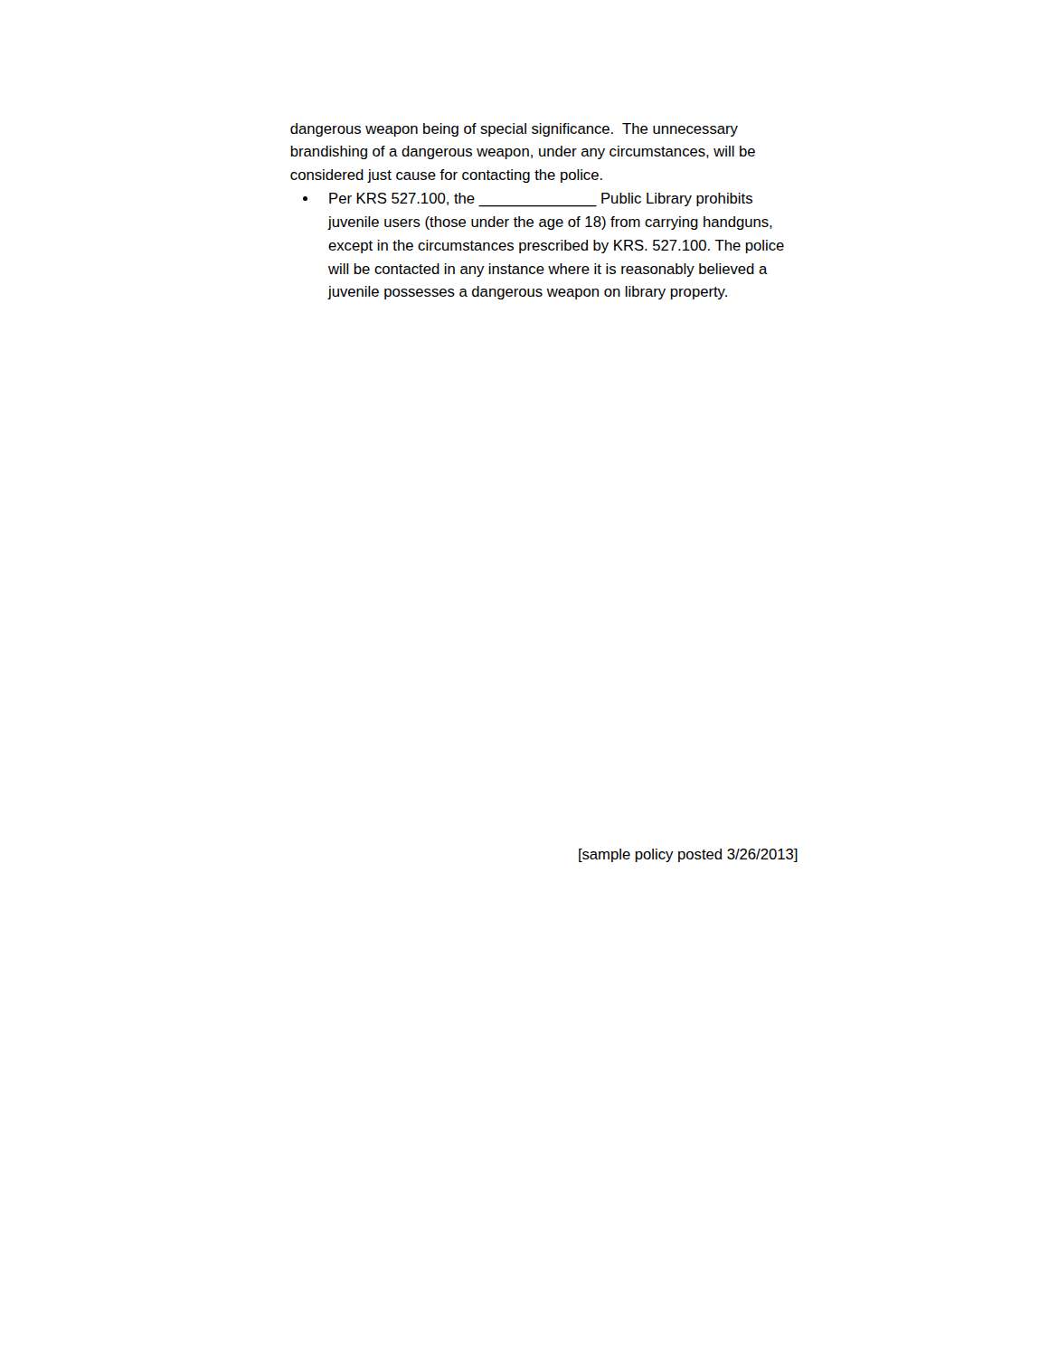dangerous weapon being of special significance. The unnecessary brandishing of a dangerous weapon, under any circumstances, will be considered just cause for contacting the police.
Per KRS 527.100, the ______________ Public Library prohibits juvenile users (those under the age of 18) from carrying handguns, except in the circumstances prescribed by KRS. 527.100. The police will be contacted in any instance where it is reasonably believed a juvenile possesses a dangerous weapon on library property.
[sample policy posted 3/26/2013]